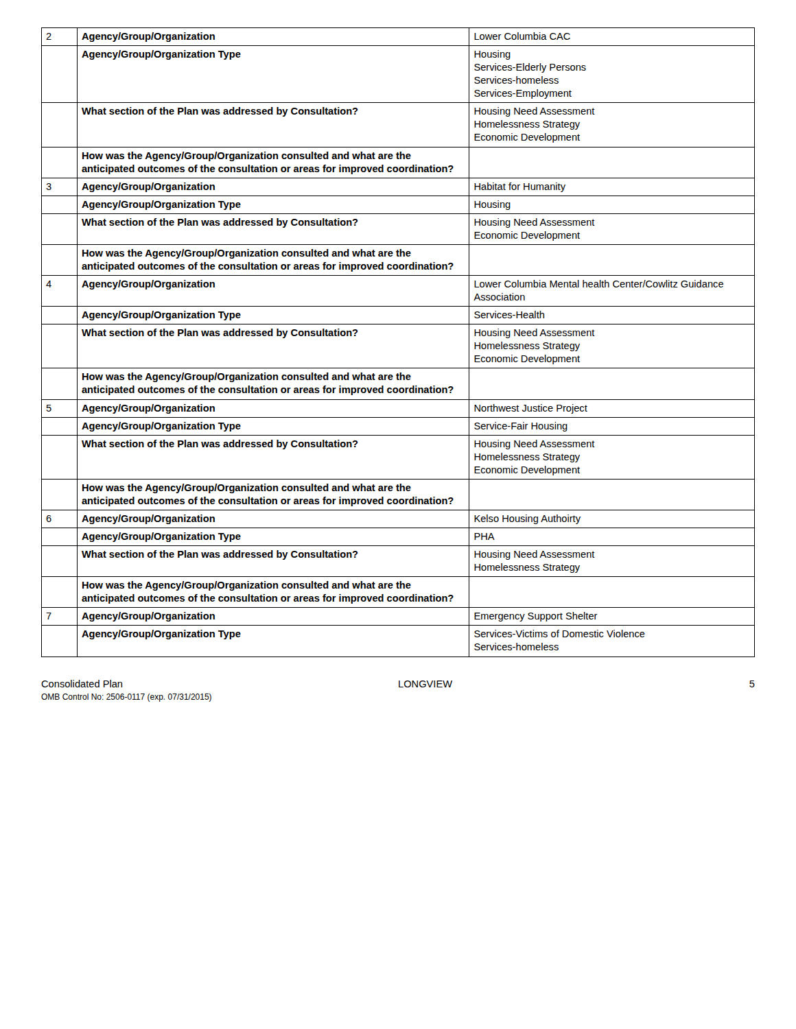| 2 | Agency/Group/Organization | Lower Columbia CAC |
| | Agency/Group/Organization Type | Housing Services-Elderly Persons Services-homeless Services-Employment |
| | What section of the Plan was addressed by Consultation? | Housing Need Assessment Homelessness Strategy Economic Development |
| | How was the Agency/Group/Organization consulted and what are the anticipated outcomes of the consultation or areas for improved coordination? | |
| 3 | Agency/Group/Organization | Habitat for Humanity |
| | Agency/Group/Organization Type | Housing |
| | What section of the Plan was addressed by Consultation? | Housing Need Assessment Economic Development |
| | How was the Agency/Group/Organization consulted and what are the anticipated outcomes of the consultation or areas for improved coordination? | |
| 4 | Agency/Group/Organization | Lower Columbia Mental health Center/Cowlitz Guidance Association |
| | Agency/Group/Organization Type | Services-Health |
| | What section of the Plan was addressed by Consultation? | Housing Need Assessment Homelessness Strategy Economic Development |
| | How was the Agency/Group/Organization consulted and what are the anticipated outcomes of the consultation or areas for improved coordination? | |
| 5 | Agency/Group/Organization | Northwest Justice Project |
| | Agency/Group/Organization Type | Service-Fair Housing |
| | What section of the Plan was addressed by Consultation? | Housing Need Assessment Homelessness Strategy Economic Development |
| | How was the Agency/Group/Organization consulted and what are the anticipated outcomes of the consultation or areas for improved coordination? | |
| 6 | Agency/Group/Organization | Kelso Housing Authoirty |
| | Agency/Group/Organization Type | PHA |
| | What section of the Plan was addressed by Consultation? | Housing Need Assessment Homelessness Strategy |
| | How was the Agency/Group/Organization consulted and what are the anticipated outcomes of the consultation or areas for improved coordination? | |
| 7 | Agency/Group/Organization | Emergency Support Shelter |
| | Agency/Group/Organization Type | Services-Victims of Domestic Violence Services-homeless |
Consolidated Plan
OMB Control No: 2506-0117 (exp. 07/31/2015)
LONGVIEW
5